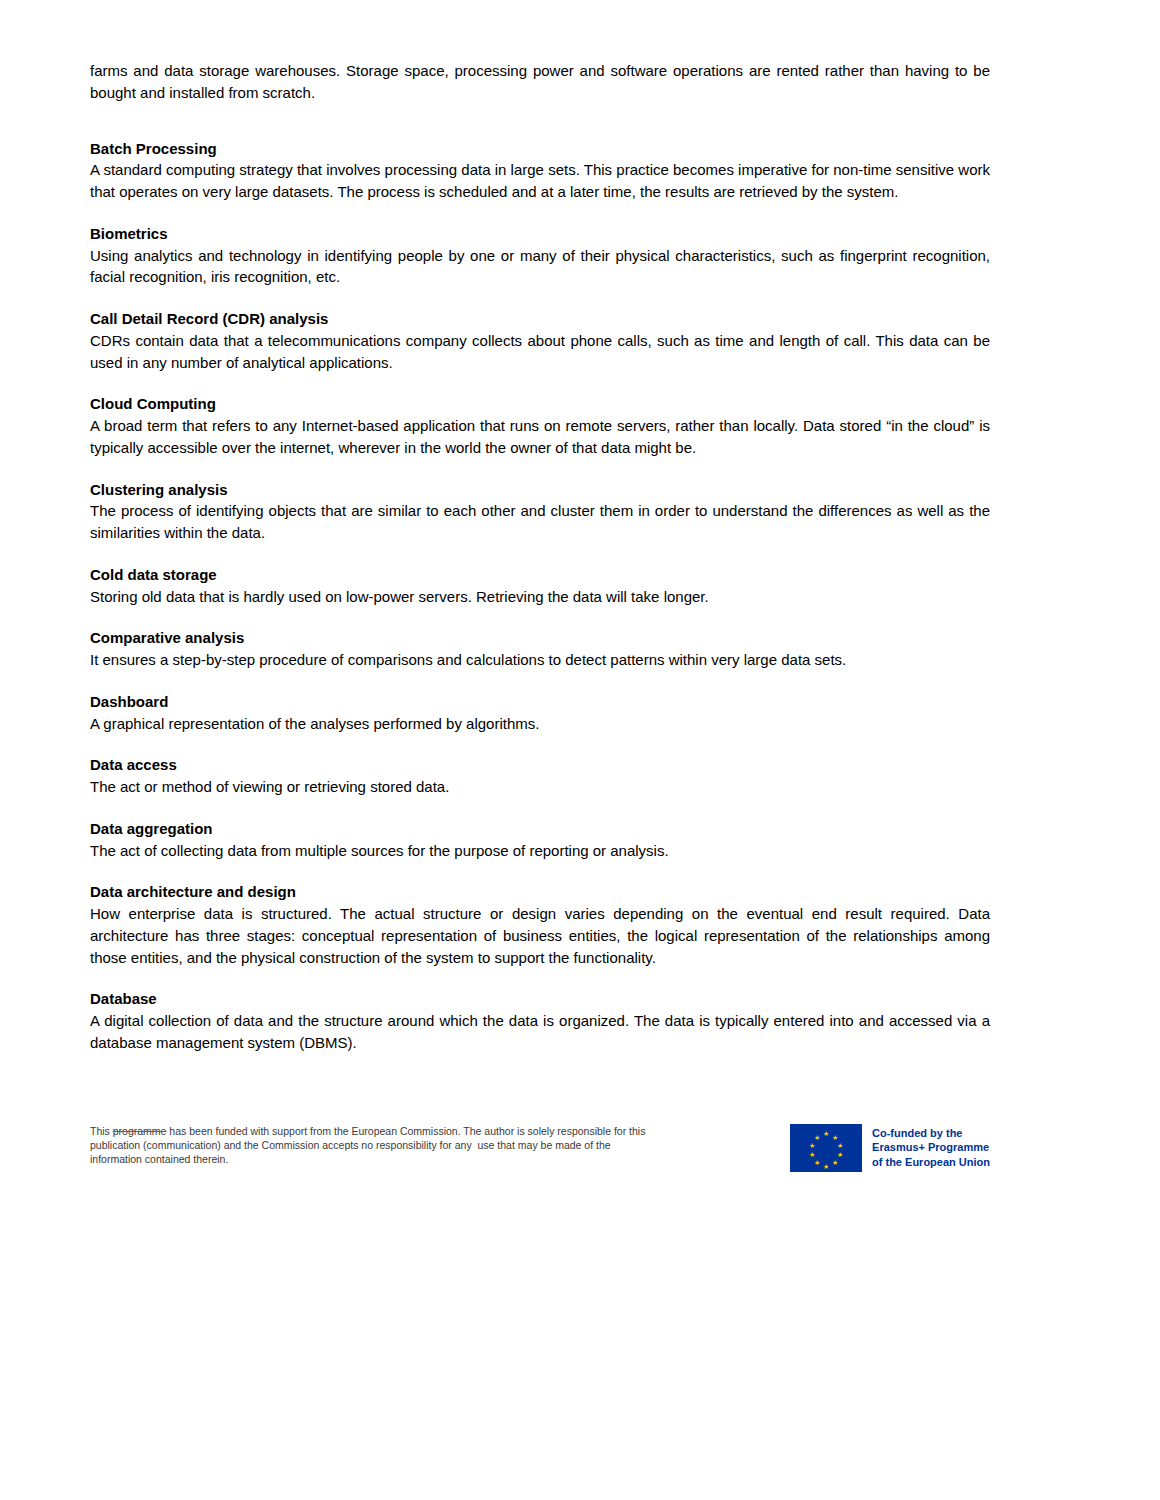farms and data storage warehouses. Storage space, processing power and software operations are rented rather than having to be bought and installed from scratch.
Batch Processing
A standard computing strategy that involves processing data in large sets. This practice becomes imperative for non-time sensitive work that operates on very large datasets. The process is scheduled and at a later time, the results are retrieved by the system.
Biometrics
Using analytics and technology in identifying people by one or many of their physical characteristics, such as fingerprint recognition, facial recognition, iris recognition, etc.
Call Detail Record (CDR) analysis
CDRs contain data that a telecommunications company collects about phone calls, such as time and length of call. This data can be used in any number of analytical applications.
Cloud Computing
A broad term that refers to any Internet-based application that runs on remote servers, rather than locally. Data stored “in the cloud” is typically accessible over the internet, wherever in the world the owner of that data might be.
Clustering analysis
The process of identifying objects that are similar to each other and cluster them in order to understand the differences as well as the similarities within the data.
Cold data storage
Storing old data that is hardly used on low-power servers. Retrieving the data will take longer.
Comparative analysis
It ensures a step-by-step procedure of comparisons and calculations to detect patterns within very large data sets.
Dashboard
A graphical representation of the analyses performed by algorithms.
Data access
The act or method of viewing or retrieving stored data.
Data aggregation
The act of collecting data from multiple sources for the purpose of reporting or analysis.
Data architecture and design
How enterprise data is structured. The actual structure or design varies depending on the eventual end result required. Data architecture has three stages: conceptual representation of business entities, the logical representation of the relationships among those entities, and the physical construction of the system to support the functionality.
Database
A digital collection of data and the structure around which the data is organized. The data is typically entered into and accessed via a database management system (DBMS).
This programme has been funded with support from the European Commission. The author is solely responsible for this publication (communication) and the Commission accepts no responsibility for any use that may be made of the information contained therein.
★ ★ ★ ★ ★ ★ ★ ★ ★ ★
Co-funded by the
Erasmus+ Programme
of the European Union